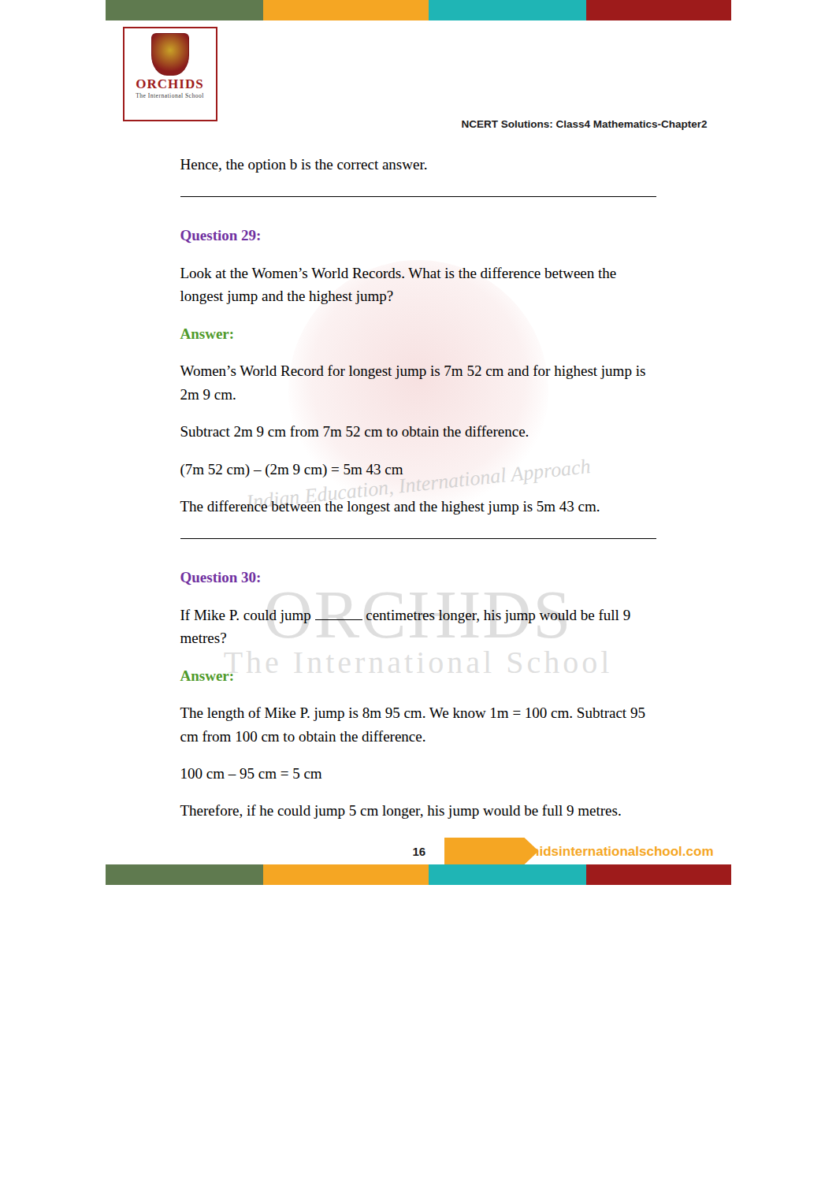ORCHIDS
The International School
NCERT Solutions: Class4 Mathematics-Chapter2
Indian Education, International Approach
ORCHIDS
The International School
Hence, the option b is the correct answer.
Question 29:
Look at the Women’s World Records. What is the difference between the longest jump and the highest jump?
Answer:
Women’s World Record for longest jump is 7m 52 cm and for highest jump is 2m 9 cm.
Subtract 2m 9 cm from 7m 52 cm to obtain the difference.
(7m 52 cm) – (2m 9 cm) = 5m 43 cm
The difference between the longest and the highest jump is 5m 43 cm.
Question 30:
If Mike P. could jump centimetres longer, his jump would be full 9 metres?
Answer:
The length of Mike P. jump is 8m 95 cm. We know 1m = 100 cm. Subtract 95 cm from 100 cm to obtain the difference.
100 cm – 95 cm = 5 cm
Therefore, if he could jump 5 cm longer, his jump would be full 9 metres.
16
www.orchidsinternationalschool.com